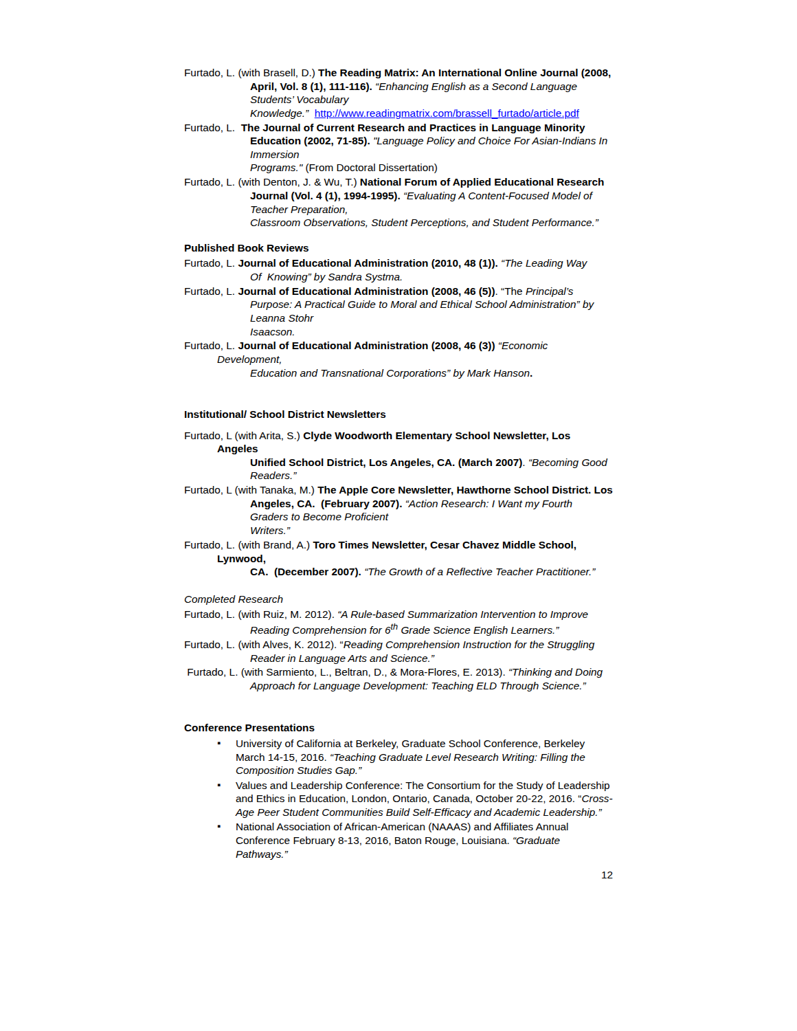Furtado, L. (with Brasell, D.) The Reading Matrix: An International Online Journal (2008, April, Vol. 8 (1), 111-116). “Enhancing English as a Second Language Students’ Vocabulary Knowledge.” http://www.readingmatrix.com/brassell_furtado/article.pdf
Furtado, L. The Journal of Current Research and Practices in Language Minority Education (2002, 71-85). "Language Policy and Choice For Asian-Indians In Immersion Programs." (From Doctoral Dissertation)
Furtado, L. (with Denton, J. & Wu, T.) National Forum of Applied Educational Research Journal (Vol. 4 (1), 1994-1995). “Evaluating A Content-Focused Model of Teacher Preparation, Classroom Observations, Student Perceptions, and Student Performance.”
Published Book Reviews
Furtado, L. Journal of Educational Administration (2010, 48 (1)). “The Leading Way Of Knowing” by Sandra Systma.
Furtado, L. Journal of Educational Administration (2008, 46 (5)). “The Principal’s Purpose: A Practical Guide to Moral and Ethical School Administration” by Leanna Stohr Isaacson.
Furtado, L. Journal of Educational Administration (2008, 46 (3)) “Economic Development, Education and Transnational Corporations” by Mark Hanson.
Institutional/ School District Newsletters
Furtado, L (with Arita, S.) Clyde Woodworth Elementary School Newsletter, Los Angeles Unified School District, Los Angeles, CA. (March 2007). “Becoming Good Readers.”
Furtado, L (with Tanaka, M.) The Apple Core Newsletter, Hawthorne School District. Los Angeles, CA. (February 2007). “Action Research: I Want my Fourth Graders to Become Proficient Writers.”
Furtado, L. (with Brand, A.) Toro Times Newsletter, Cesar Chavez Middle School, Lynwood, CA. (December 2007). “The Growth of a Reflective Teacher Practitioner.”
Completed Research
Furtado, L. (with Ruiz, M. 2012). “A Rule-based Summarization Intervention to Improve Reading Comprehension for 6th Grade Science English Learners.”
Furtado, L. (with Alves, K. 2012). “Reading Comprehension Instruction for the Struggling Reader in Language Arts and Science.”
Furtado, L. (with Sarmiento, L., Beltran, D., & Mora-Flores, E. 2013). “Thinking and Doing Approach for Language Development: Teaching ELD Through Science.”
Conference Presentations
University of California at Berkeley, Graduate School Conference, Berkeley March 14-15, 2016. “Teaching Graduate Level Research Writing: Filling the Composition Studies Gap.”
Values and Leadership Conference: The Consortium for the Study of Leadership and Ethics in Education, London, Ontario, Canada, October 20-22, 2016. “Cross-Age Peer Student Communities Build Self-Efficacy and Academic Leadership.”
National Association of African-American (NAAAS) and Affiliates Annual Conference February 8-13, 2016, Baton Rouge, Louisiana. “Graduate Pathways.”
12